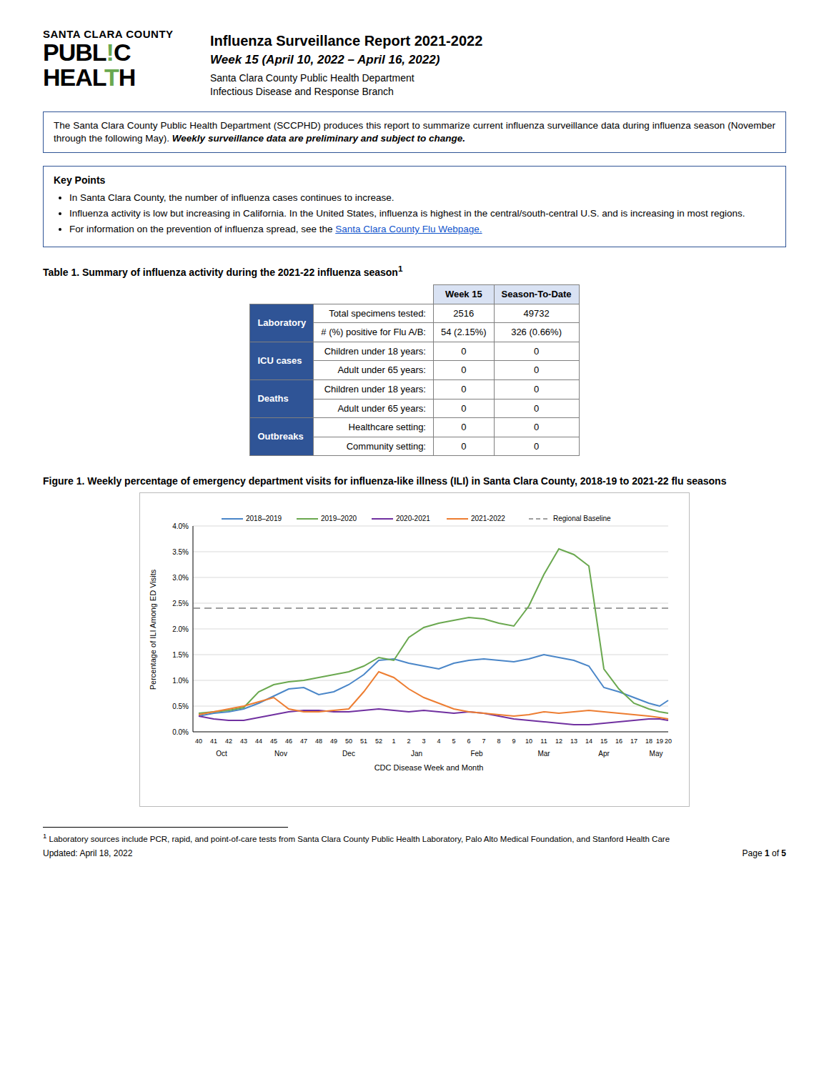SANTA CLARA COUNTY
PUBL!C
HEALTH
Influenza Surveillance Report 2021-2022
Week 15 (April 10, 2022 – April 16, 2022)
Santa Clara County Public Health Department
Infectious Disease and Response Branch
The Santa Clara County Public Health Department (SCCPHD) produces this report to summarize current influenza surveillance data during influenza season (November through the following May). Weekly surveillance data are preliminary and subject to change.
Key Points
In Santa Clara County, the number of influenza cases continues to increase.
Influenza activity is low but increasing in California. In the United States, influenza is highest in the central/south-central U.S. and is increasing in most regions.
For information on the prevention of influenza spread, see the Santa Clara County Flu Webpage.
Table 1. Summary of influenza activity during the 2021-22 influenza season1
| | | Week 15 | Season-To-Date |
| --- | --- | --- | --- |
| Laboratory | Total specimens tested: | 2516 | 49732 |
| # (%) positive for Flu A/B: | 54 (2.15%) | 326 (0.66%) |
| ICU cases | Children under 18 years: | 0 | 0 |
| Adult under 65 years: | 0 | 0 |
| Deaths | Children under 18 years: | 0 | 0 |
| Adult under 65 years: | 0 | 0 |
| Outbreaks | Healthcare setting: | 0 | 0 |
| Community setting: | 0 | 0 |
Figure 1. Weekly percentage of emergency department visits for influenza-like illness (ILI) in Santa Clara County, 2018-19 to 2021-22 flu seasons
Percentage of ILI Among ED Visits 4.0% 3.5% 3.0% 2.5% 2.0% 1.5% 1.0% 0.5% 0.0% 2018–2019 2019–2020 2020-2021 2021-2022 Regional Baseline 40414243 44454647 48495051 52 1234 5678 9101112 13141516 17181920 Oct Nov Dec Jan Feb Mar Apr May CDC Disease Week and Month
1 Laboratory sources include PCR, rapid, and point-of-care tests from Santa Clara County Public Health Laboratory, Palo Alto Medical Foundation, and Stanford Health Care
Updated: April 18, 2022 Page 1 of 5